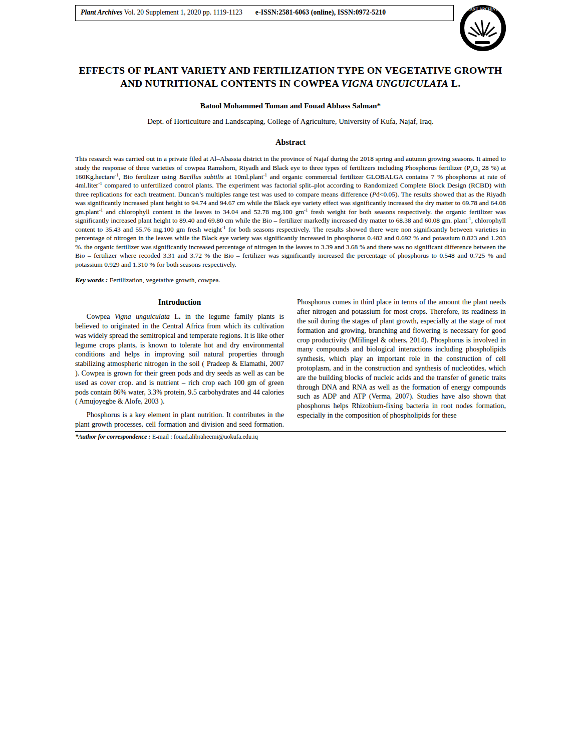Plant Archives Vol. 20 Supplement 1, 2020 pp. 1119-1123 e-ISSN:2581-6063 (online), ISSN:0972-5210
PLANT ARCHIVES
Effects of Plant Variety and Fertilization Type on Vegetative Growth and Nutritional Contents in Cowpea Vigna unguiculata L.
Batool Mohammed Tuman and Fouad Abbass Salman*
Dept. of Horticulture and Landscaping, College of Agriculture, University of Kufa, Najaf, Iraq.
Abstract
This research was carried out in a private filed at Al–Abassia district in the province of Najaf during the 2018 spring and autumn growing seasons. It aimed to study the response of three varieties of cowpea Ramshorn, Riyadh and Black eye to three types of fertilizers including Phosphorus fertilizer (P2O5 28 %) at 160Kg.hectare-1, Bio fertilizer using Bacillus subtilis at 10ml.plant-1 and organic commercial fertilizer GLOBALGA contains 7 % phosphorus at rate of 4ml.liter-1 compared to unfertilized control plants. The experiment was factorial split–plot according to Randomized Complete Block Design (RCBD) with three replications for each treatment. Duncan’s multiples range test was used to compare means difference (Pd<0.05). The results showed that as the Riyadh was significantly increased plant height to 94.74 and 94.67 cm while the Black eye variety effect was significantly increased the dry matter to 69.78 and 64.08 gm.plant-1 and chlorophyll content in the leaves to 34.04 and 52.78 mg.100 gm-1 fresh weight for both seasons respectively. the organic fertilizer was significantly increased plant height to 89.40 and 69.80 cm while the Bio – fertilizer markedly increased dry matter to 68.38 and 60.08 gm. plant-1, chlorophyll content to 35.43 and 55.76 mg.100 gm fresh weight-1 for both seasons respectively. The results showed there were non significantly between varieties in percentage of nitrogen in the leaves while the Black eye variety was significantly increased in phosphorus 0.482 and 0.692 % and potassium 0.823 and 1.203 %. the organic fertilizer was significantly increased percentage of nitrogen in the leaves to 3.39 and 3.68 % and there was no significant difference between the Bio – fertilizer where recoded 3.31 and 3.72 % the Bio – fertilizer was significantly increased the percentage of phosphorus to 0.548 and 0.725 % and potassium 0.929 and 1.310 % for both seasons respectively.
Key words : Fertilization, vegetative growth, cowpea.
Introduction
Cowpea Vigna unguiculata L. in the legume family plants is believed to originated in the Central Africa from which its cultivation was widely spread the semitropical and temperate regions. It is like other legume crops plants, is known to tolerate hot and dry environmental conditions and helps in improving soil natural properties through stabilizing atmospheric nitrogen in the soil ( Pradeep & Elamathi, 2007 ). Cowpea is grown for their green pods and dry seeds as well as can be used as cover crop. and is nutrient – rich crop each 100 gm of green pods contain 86% water, 3.3% protein, 9.5 carbohydrates and 44 calories ( Amujoyegbe & Alofe, 2003 ).
Phosphorus is a key element in plant nutrition. It contributes in the plant growth processes, cell formation and division and seed formation. Phosphorus comes in third place in terms of the amount the plant needs after nitrogen and potassium for most crops. Therefore, its readiness in the soil during the stages of plant growth, especially at the stage of root formation and growing, branching and flowering is necessary for good crop productivity (Mfilingel & others, 2014). Phosphorus is involved in many compounds and biological interactions including phospholipids synthesis, which play an important role in the construction of cell protoplasm, and in the construction and synthesis of nucleotides, which are the building blocks of nucleic acids and the transfer of genetic traits through DNA and RNA as well as the formation of energy compounds such as ADP and ATP (Verma, 2007). Studies have also shown that phosphorus helps Rhizobium-fixing bacteria in root nodes formation, especially in the composition of phospholipids for these
*Author for correspondence : E-mail : fouad.alibraheemi@uokufa.edu.iq